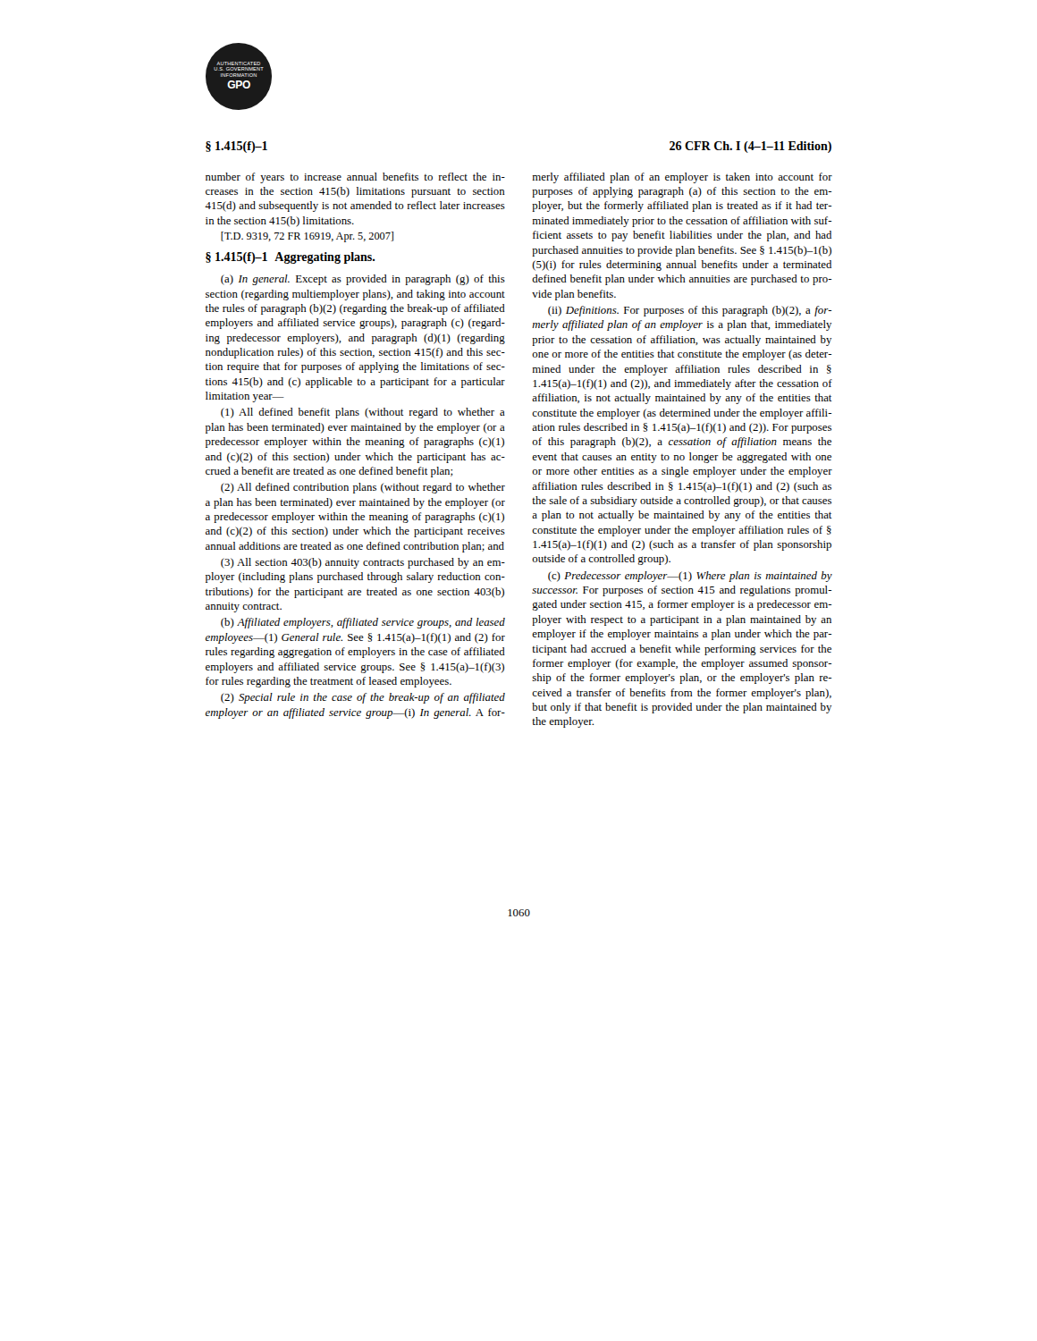AUTHENTICATED U.S. GOVERNMENT INFORMATION GPO
§ 1.415(f)–1
26 CFR Ch. I (4–1–11 Edition)
number of years to increase annual benefits to reflect the increases in the section 415(b) limitations pursuant to section 415(d) and subsequently is not amended to reflect later increases in the section 415(b) limitations.
[T.D. 9319, 72 FR 16919, Apr. 5, 2007]
§ 1.415(f)–1 Aggregating plans.
(a) In general. Except as provided in paragraph (g) of this section (regarding multiemployer plans), and taking into account the rules of paragraph (b)(2) (regarding the break-up of affiliated employers and affiliated service groups), paragraph (c) (regarding predecessor employers), and paragraph (d)(1) (regarding nonduplication rules) of this section, section 415(f) and this section require that for purposes of applying the limitations of sections 415(b) and (c) applicable to a participant for a particular limitation year—
(1) All defined benefit plans (without regard to whether a plan has been terminated) ever maintained by the employer (or a predecessor employer within the meaning of paragraphs (c)(1) and (c)(2) of this section) under which the participant has accrued a benefit are treated as one defined benefit plan;
(2) All defined contribution plans (without regard to whether a plan has been terminated) ever maintained by the employer (or a predecessor employer within the meaning of paragraphs (c)(1) and (c)(2) of this section) under which the participant receives annual additions are treated as one defined contribution plan; and
(3) All section 403(b) annuity contracts purchased by an employer (including plans purchased through salary reduction contributions) for the participant are treated as one section 403(b) annuity contract.
(b) Affiliated employers, affiliated service groups, and leased employees—(1) General rule. See § 1.415(a)–1(f)(1) and (2) for rules regarding aggregation of employers in the case of affiliated employers and affiliated service groups. See § 1.415(a)–1(f)(3) for rules regarding the treatment of leased employees.
(2) Special rule in the case of the break-up of an affiliated employer or an affiliated service group—(i) In general. A formerly affiliated plan of an employer is taken into account for purposes of applying paragraph (a) of this section to the employer, but the formerly affiliated plan is treated as if it had terminated immediately prior to the cessation of affiliation with sufficient assets to pay benefit liabilities under the plan, and had purchased annuities to provide plan benefits. See § 1.415(b)–1(b)(5)(i) for rules determining annual benefits under a terminated defined benefit plan under which annuities are purchased to provide plan benefits.
(ii) Definitions. For purposes of this paragraph (b)(2), a formerly affiliated plan of an employer is a plan that, immediately prior to the cessation of affiliation, was actually maintained by one or more of the entities that constitute the employer (as determined under the employer affiliation rules described in § 1.415(a)–1(f)(1) and (2)), and immediately after the cessation of affiliation, is not actually maintained by any of the entities that constitute the employer (as determined under the employer affiliation rules described in § 1.415(a)–1(f)(1) and (2)). For purposes of this paragraph (b)(2), a cessation of affiliation means the event that causes an entity to no longer be aggregated with one or more other entities as a single employer under the employer affiliation rules described in § 1.415(a)–1(f)(1) and (2) (such as the sale of a subsidiary outside a controlled group), or that causes a plan to not actually be maintained by any of the entities that constitute the employer under the employer affiliation rules of § 1.415(a)–1(f)(1) and (2) (such as a transfer of plan sponsorship outside of a controlled group).
(c) Predecessor employer—(1) Where plan is maintained by successor. For purposes of section 415 and regulations promulgated under section 415, a former employer is a predecessor employer with respect to a participant in a plan maintained by an employer if the employer maintains a plan under which the participant had accrued a benefit while performing services for the former employer (for example, the employer assumed sponsorship of the former employer's plan, or the employer's plan received a transfer of benefits from the former employer's plan), but only if that benefit is provided under the plan maintained by the employer.
1060